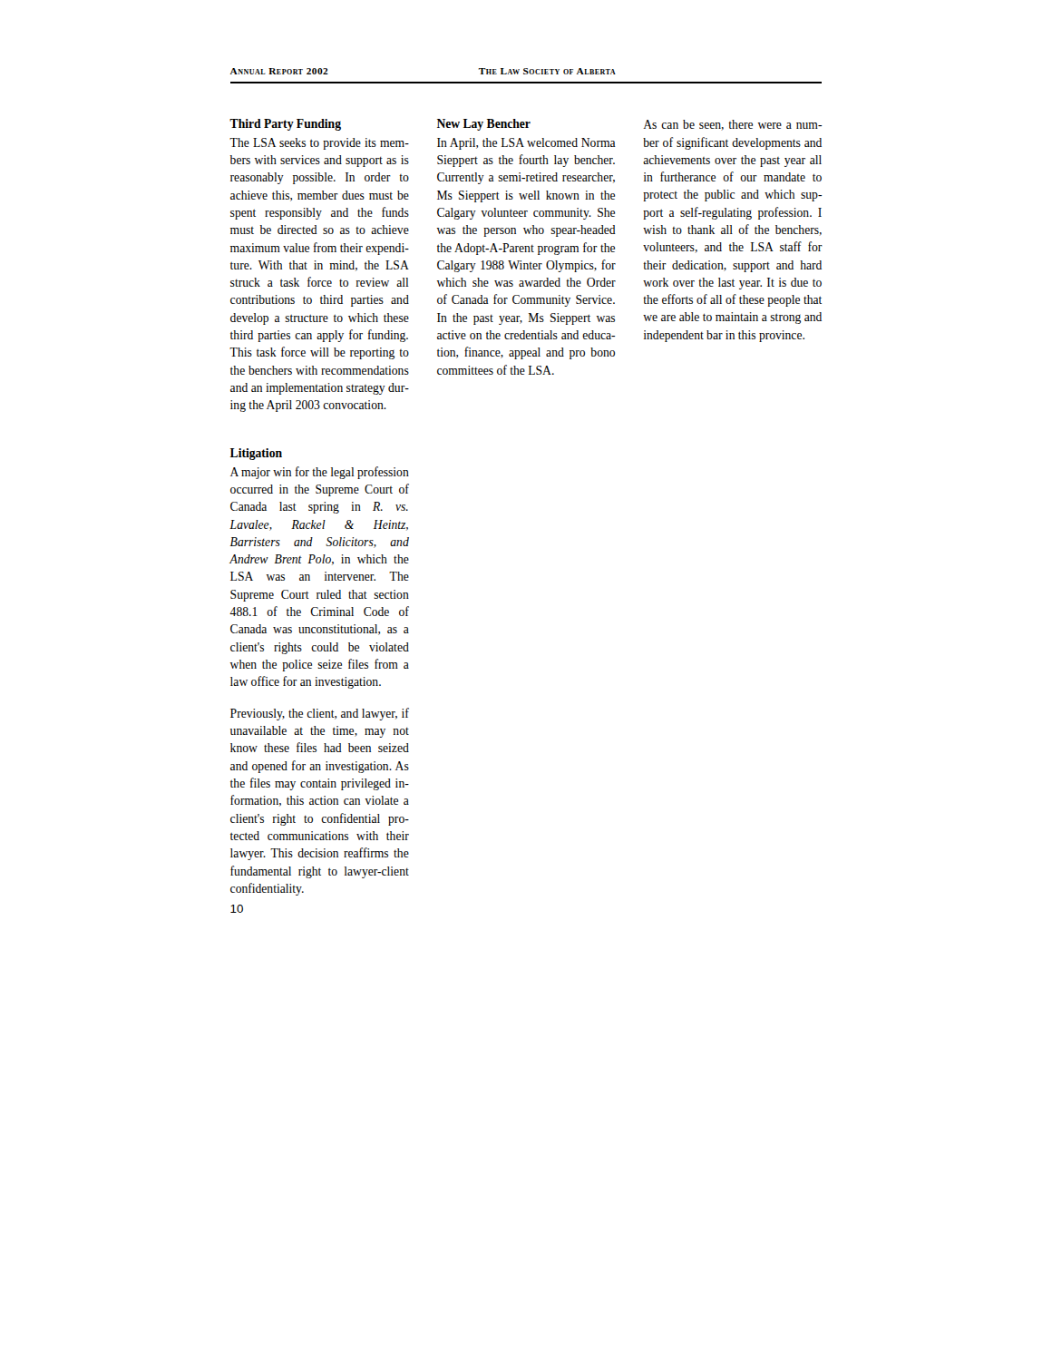Annual Report 2002
The Law Society of Alberta
Third Party Funding
The LSA seeks to provide its members with services and support as is reasonably possible. In order to achieve this, member dues must be spent responsibly and the funds must be directed so as to achieve maximum value from their expenditure. With that in mind, the LSA struck a task force to review all contributions to third parties and develop a structure to which these third parties can apply for funding. This task force will be reporting to the benchers with recommendations and an implementation strategy during the April 2003 convocation.
Litigation
A major win for the legal profession occurred in the Supreme Court of Canada last spring in R. vs. Lavalee, Rackel & Heintz, Barristers and Solicitors, and Andrew Brent Polo, in which the LSA was an intervener. The Supreme Court ruled that section 488.1 of the Criminal Code of Canada was unconstitutional, as a client's rights could be violated when the police seize files from a law office for an investigation.
Previously, the client, and lawyer, if unavailable at the time, may not know these files had been seized and opened for an investigation. As the files may contain privileged information, this action can violate a client's right to confidential protected communications with their lawyer. This decision reaffirms the fundamental right to lawyer-client confidentiality.
New Lay Bencher
In April, the LSA welcomed Norma Sieppert as the fourth lay bencher. Currently a semi-retired researcher, Ms Sieppert is well known in the Calgary volunteer community. She was the person who spear-headed the Adopt-A-Parent program for the Calgary 1988 Winter Olympics, for which she was awarded the Order of Canada for Community Service. In the past year, Ms Sieppert was active on the credentials and education, finance, appeal and pro bono committees of the LSA.
As can be seen, there were a number of significant developments and achievements over the past year all in furtherance of our mandate to protect the public and which support a self-regulating profession. I wish to thank all of the benchers, volunteers, and the LSA staff for their dedication, support and hard work over the last year. It is due to the efforts of all of these people that we are able to maintain a strong and independent bar in this province.
10